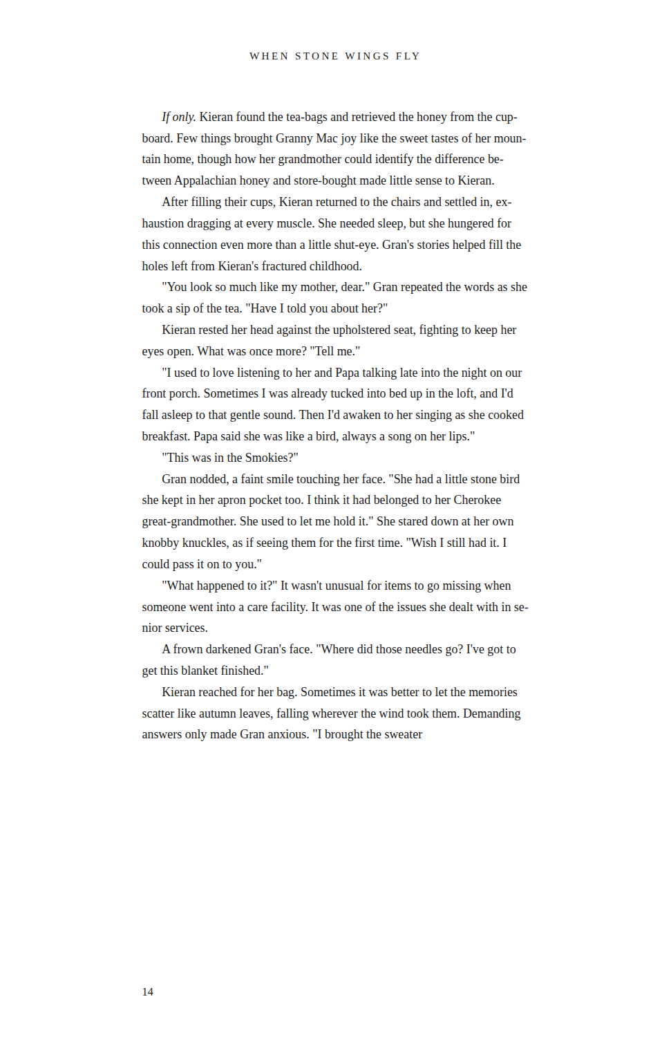When Stone Wings Fly
If only. Kieran found the tea-bags and retrieved the honey from the cupboard. Few things brought Granny Mac joy like the sweet tastes of her mountain home, though how her grandmother could identify the difference between Appalachian honey and store-bought made little sense to Kieran.
After filling their cups, Kieran returned to the chairs and settled in, exhaustion dragging at every muscle. She needed sleep, but she hungered for this connection even more than a little shut-eye. Gran's stories helped fill the holes left from Kieran's fractured childhood.
"You look so much like my mother, dear." Gran repeated the words as she took a sip of the tea. "Have I told you about her?"
Kieran rested her head against the upholstered seat, fighting to keep her eyes open. What was once more? "Tell me."
"I used to love listening to her and Papa talking late into the night on our front porch. Sometimes I was already tucked into bed up in the loft, and I'd fall asleep to that gentle sound. Then I'd awaken to her singing as she cooked breakfast. Papa said she was like a bird, always a song on her lips."
"This was in the Smokies?"
Gran nodded, a faint smile touching her face. "She had a little stone bird she kept in her apron pocket too. I think it had belonged to her Cherokee great-grandmother. She used to let me hold it." She stared down at her own knobby knuckles, as if seeing them for the first time. "Wish I still had it. I could pass it on to you."
"What happened to it?" It wasn't unusual for items to go missing when someone went into a care facility. It was one of the issues she dealt with in senior services.
A frown darkened Gran's face. "Where did those needles go? I've got to get this blanket finished."
Kieran reached for her bag. Sometimes it was better to let the memories scatter like autumn leaves, falling wherever the wind took them. Demanding answers only made Gran anxious. "I brought the sweater
14